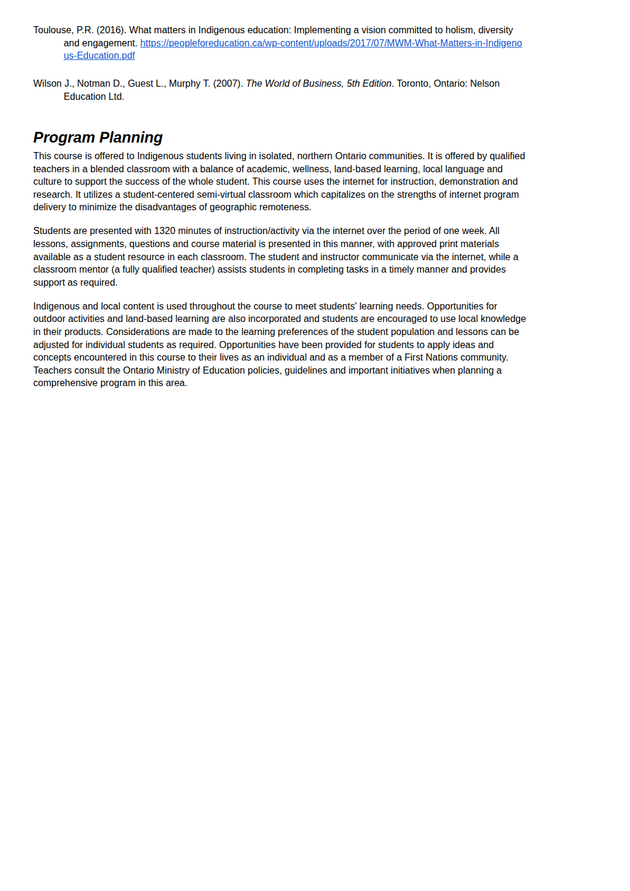Toulouse, P.R. (2016). What matters in Indigenous education: Implementing a vision committed to holism, diversity and engagement. https://peopleforeducation.ca/wp-content/uploads/2017/07/MWM-What-Matters-in-Indigenous-Education.pdf
Wilson J., Notman D., Guest L., Murphy T. (2007). The World of Business, 5th Edition. Toronto, Ontario: Nelson Education Ltd.
Program Planning
This course is offered to Indigenous students living in isolated, northern Ontario communities. It is offered by qualified teachers in a blended classroom with a balance of academic, wellness, land-based learning, local language and culture to support the success of the whole student. This course uses the internet for instruction, demonstration and research. It utilizes a student-centered semi-virtual classroom which capitalizes on the strengths of internet program delivery to minimize the disadvantages of geographic remoteness.
Students are presented with 1320 minutes of instruction/activity via the internet over the period of one week. All lessons, assignments, questions and course material is presented in this manner, with approved print materials available as a student resource in each classroom. The student and instructor communicate via the internet, while a classroom mentor (a fully qualified teacher) assists students in completing tasks in a timely manner and provides support as required.
Indigenous and local content is used throughout the course to meet students' learning needs. Opportunities for outdoor activities and land-based learning are also incorporated and students are encouraged to use local knowledge in their products. Considerations are made to the learning preferences of the student population and lessons can be adjusted for individual students as required. Opportunities have been provided for students to apply ideas and concepts encountered in this course to their lives as an individual and as a member of a First Nations community. Teachers consult the Ontario Ministry of Education policies, guidelines and important initiatives when planning a comprehensive program in this area.